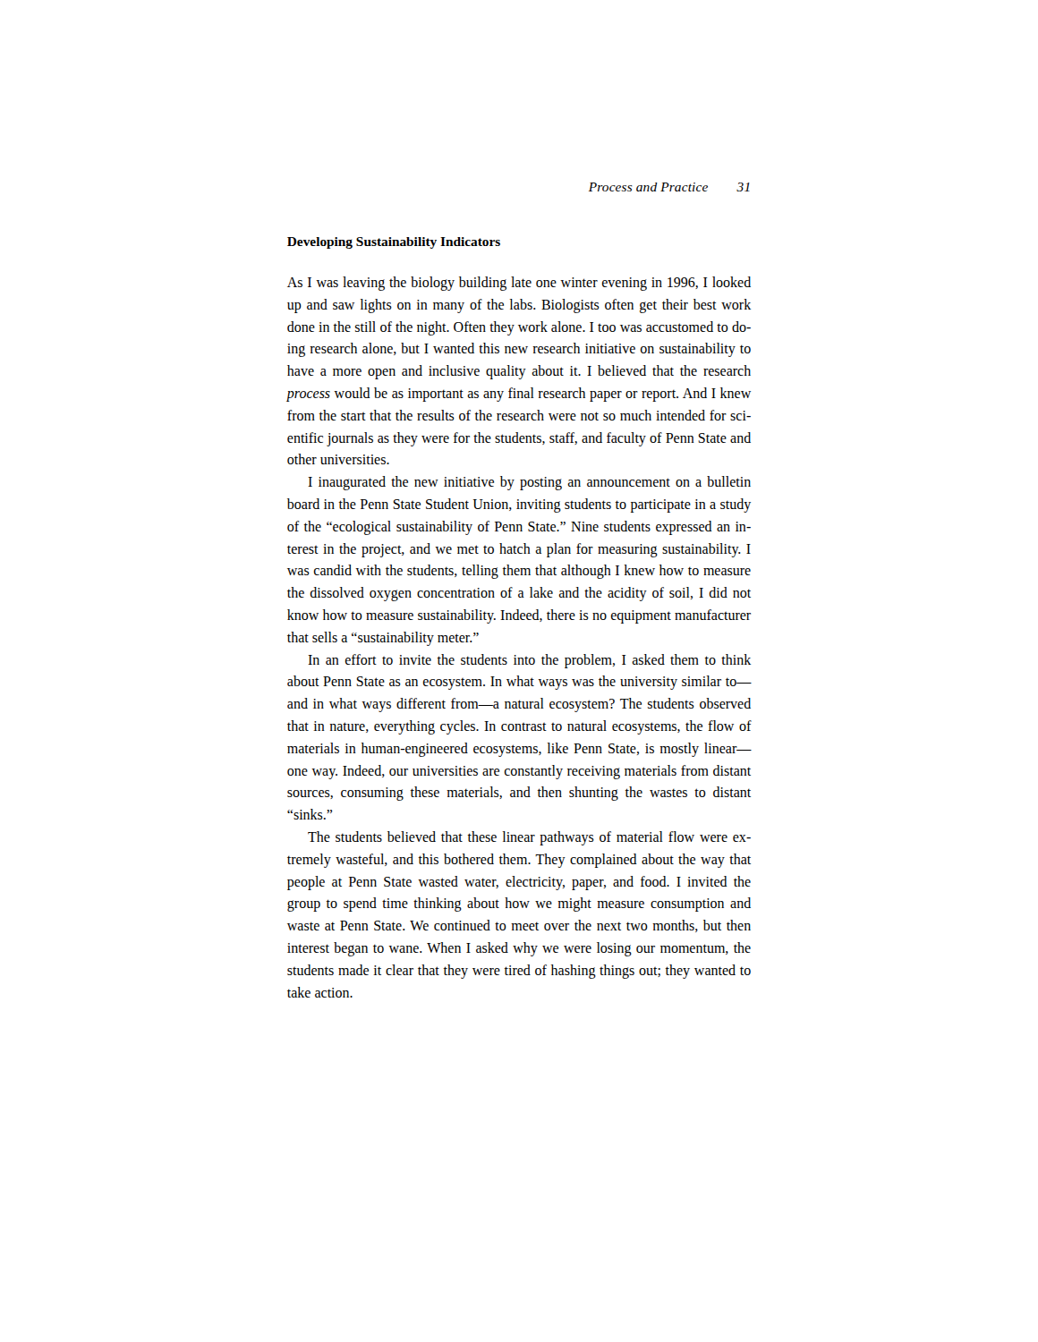Process and Practice 31
Developing Sustainability Indicators
As I was leaving the biology building late one winter evening in 1996, I looked up and saw lights on in many of the labs. Biologists often get their best work done in the still of the night. Often they work alone. I too was accustomed to doing research alone, but I wanted this new research initiative on sustainability to have a more open and inclusive quality about it. I believed that the research process would be as important as any final research paper or report. And I knew from the start that the results of the research were not so much intended for scientific journals as they were for the students, staff, and faculty of Penn State and other universities.
I inaugurated the new initiative by posting an announcement on a bulletin board in the Penn State Student Union, inviting students to participate in a study of the “ecological sustainability of Penn State.” Nine students expressed an interest in the project, and we met to hatch a plan for measuring sustainability. I was candid with the students, telling them that although I knew how to measure the dissolved oxygen concentration of a lake and the acidity of soil, I did not know how to measure sustainability. Indeed, there is no equipment manufacturer that sells a “sustainability meter.”
In an effort to invite the students into the problem, I asked them to think about Penn State as an ecosystem. In what ways was the university similar to—and in what ways different from—a natural ecosystem? The students observed that in nature, everything cycles. In contrast to natural ecosystems, the flow of materials in human-engineered ecosystems, like Penn State, is mostly linear—one way. Indeed, our universities are constantly receiving materials from distant sources, consuming these materials, and then shunting the wastes to distant “sinks.”
The students believed that these linear pathways of material flow were extremely wasteful, and this bothered them. They complained about the way that people at Penn State wasted water, electricity, paper, and food. I invited the group to spend time thinking about how we might measure consumption and waste at Penn State. We continued to meet over the next two months, but then interest began to wane. When I asked why we were losing our momentum, the students made it clear that they were tired of hashing things out; they wanted to take action.